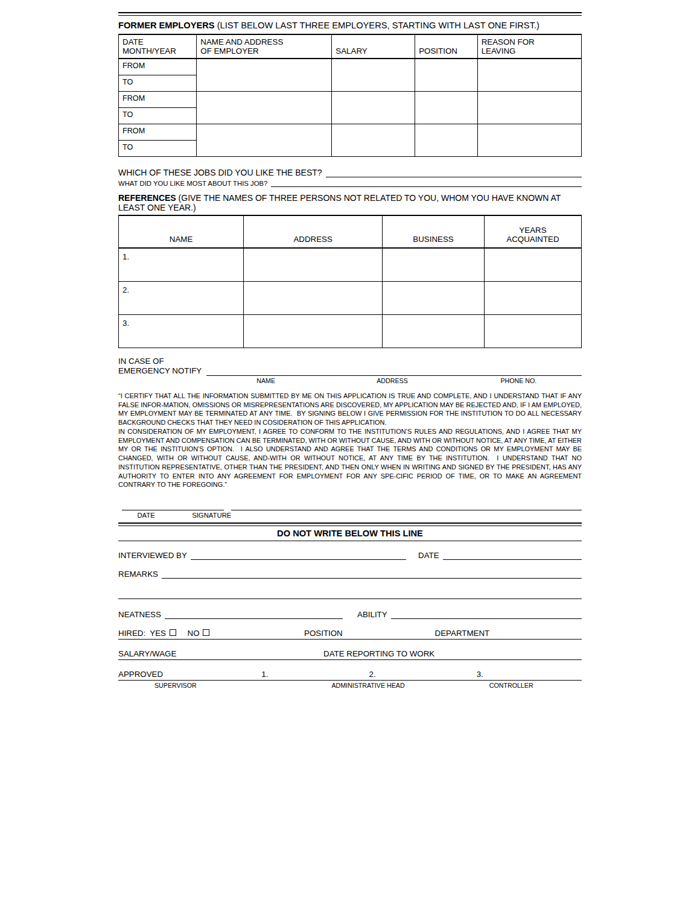FORMER EMPLOYERS (LIST BELOW LAST THREE EMPLOYERS, STARTING WITH LAST ONE FIRST.)
| DATE MONTH/YEAR | NAME AND ADDRESS OF EMPLOYER | SALARY | POSITION | REASON FOR LEAVING |
| --- | --- | --- | --- | --- |
| FROM | | | | |
| TO |
| FROM | | | | |
| TO |
| FROM | | | | |
| TO |
WHICH OF THESE JOBS DID YOU LIKE THE BEST?
WHAT DID YOU LIKE MOST ABOUT THIS JOB?
REFERENCES (GIVE THE NAMES OF THREE PERSONS NOT RELATED TO YOU, WHOM YOU HAVE KNOWN AT LEAST ONE YEAR.)
| NAME | ADDRESS | BUSINESS | YEARS ACQUAINTED |
| --- | --- | --- | --- |
| 1. | | | |
| 2. | | | |
| 3. | | | |
IN CASE OF
EMERGENCY NOTIFY
NAME ADDRESS PHONE NO.
“I CERTIFY THAT ALL THE INFORMATION SUBMITTED BY ME ON THIS APPLICATION IS TRUE AND COMPLETE, AND I UNDERSTAND THAT IF ANY FALSE INFOR-MATION, OMISSIONS OR MISREPRESENTATIONS ARE DISCOVERED, MY APPLICATION MAY BE REJECTED AND, IF I AM EMPLOYED, MY EMPLOYMENT MAY BE TERMINATED AT ANY TIME. BY SIGNING BELOW I GIVE PERMISSION FOR THE INSTITUTION TO DO ALL NECESSARY BACKGROUND CHECKS THAT THEY NEED IN COSIDERATION OF THIS APPLICATION.
IN CONSIDERATION OF MY EMPLOYMENT, I AGREE TO CONFORM TO THE INSTITUTION’S RULES AND REGULATIONS, AND I AGREE THAT MY EMPLOYMENT AND COMPENSATION CAN BE TERMINATED, WITH OR WITHOUT CAUSE, AND WITH OR WITHOUT NOTICE, AT ANY TIME, AT EITHER MY OR THE INSTITUION’S OPTION. I ALSO UNDERSTAND AND AGREE THAT THE TERMS AND CONDITIONS OR MY EMPLOYMENT MAY BE CHANGED, WITH OR WITHOUT CAUSE, AND-WITH OR WITHOUT NOTICE, AT ANY TIME BY THE INSTITUTION. I UNDERSTAND THAT NO INSTITUTION REPRESENTATIVE, OTHER THAN THE PRESIDENT, AND THEN ONLY WHEN IN WRITING AND SIGNED BY THE PRESIDENT, HAS ANY AUTHORITY TO ENTER INTO ANY AGREEMENT FOR EMPLOYMENT FOR ANY SPE-CIFIC PERIOD OF TIME, OR TO MAKE AN AGREEMENT CONTRARY TO THE FOREGOING.”
DATE SIGNATURE
DO NOT WRITE BELOW THIS LINE
INTERVIEWED BY DATE
REMARKS
NEATNESS ABILITY
HIRED: YES NO POSITION DEPARTMENT
SALARY/WAGE DATE REPORTING TO WORK
APPROVED 1. 2. 3.
SUPERVISOR ADMINISTRATIVE HEAD CONTROLLER